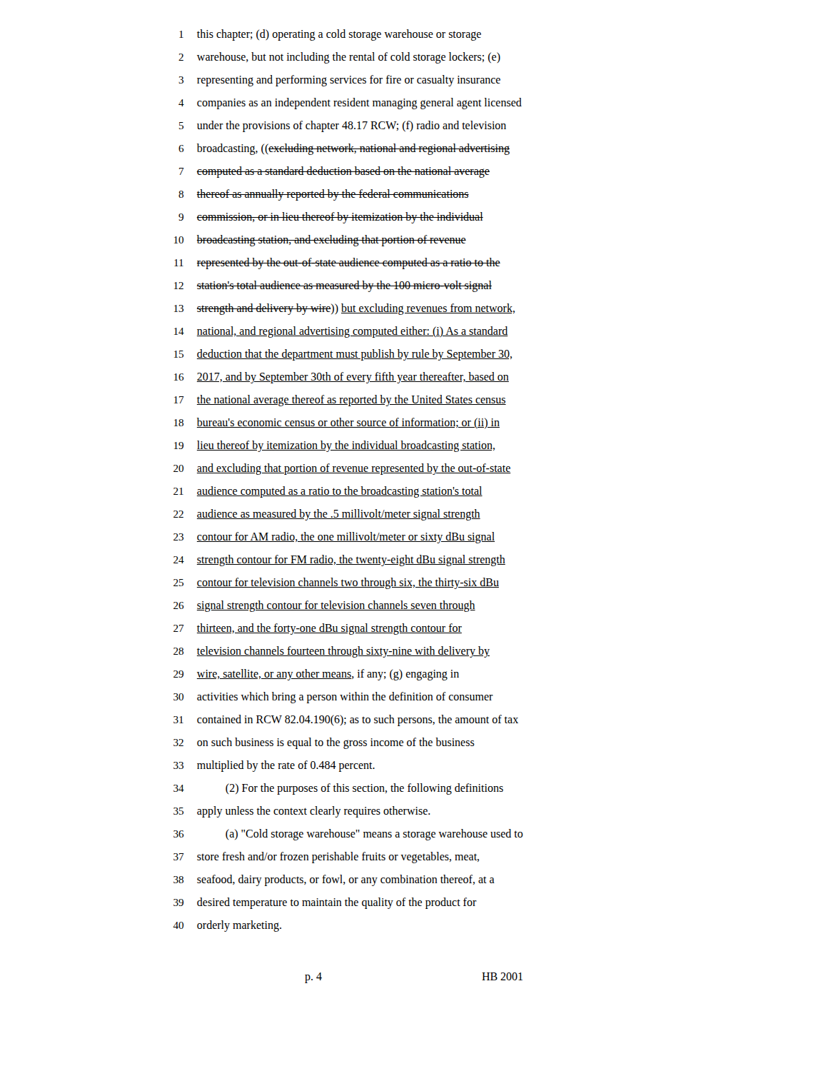1 this chapter; (d) operating a cold storage warehouse or storage
2 warehouse, but not including the rental of cold storage lockers; (e)
3 representing and performing services for fire or casualty insurance
4 companies as an independent resident managing general agent licensed
5 under the provisions of chapter 48.17 RCW; (f) radio and television
6 broadcasting, ((excluding network, national and regional advertising
7 computed as a standard deduction based on the national average
8 thereof as annually reported by the federal communications
9 commission, or in lieu thereof by itemization by the individual
10 broadcasting station, and excluding that portion of revenue
11 represented by the out-of-state audience computed as a ratio to the
12 station's total audience as measured by the 100 micro-volt signal
13 strength and delivery by wire)) but excluding revenues from network,
14 national, and regional advertising computed either: (i) As a standard
15 deduction that the department must publish by rule by September 30,
162017, and by September 30th of every fifth year thereafter, based on
17 the national average thereof as reported by the United States census
18 bureau's economic census or other source of information; or (ii) in
19 lieu thereof by itemization by the individual broadcasting station,
20 and excluding that portion of revenue represented by the out-of-state
21 audience computed as a ratio to the broadcasting station's total
22 audience as measured by the .5 millivolt/meter signal strength
23 contour for AM radio, the one millivolt/meter or sixty dBu signal
24 strength contour for FM radio, the twenty-eight dBu signal strength
25 contour for television channels two through six, the thirty-six dBu
26 signal strength contour for television channels seven through
27 thirteen, and the forty-one dBu signal strength contour for
28 television channels fourteen through sixty-nine with delivery by
29 wire, satellite, or any other means, if any; (g) engaging in
30 activities which bring a person within the definition of consumer
31 contained in RCW 82.04.190(6); as to such persons, the amount of tax
32 on such business is equal to the gross income of the business
33 multiplied by the rate of 0.484 percent.
34(2) For the purposes of this section, the following definitions
35 apply unless the context clearly requires otherwise.
36(a) "Cold storage warehouse" means a storage warehouse used to
37 store fresh and/or frozen perishable fruits or vegetables, meat,
38 seafood, dairy products, or fowl, or any combination thereof, at a
39 desired temperature to maintain the quality of the product for
40 orderly marketing.
p. 4 HB 2001